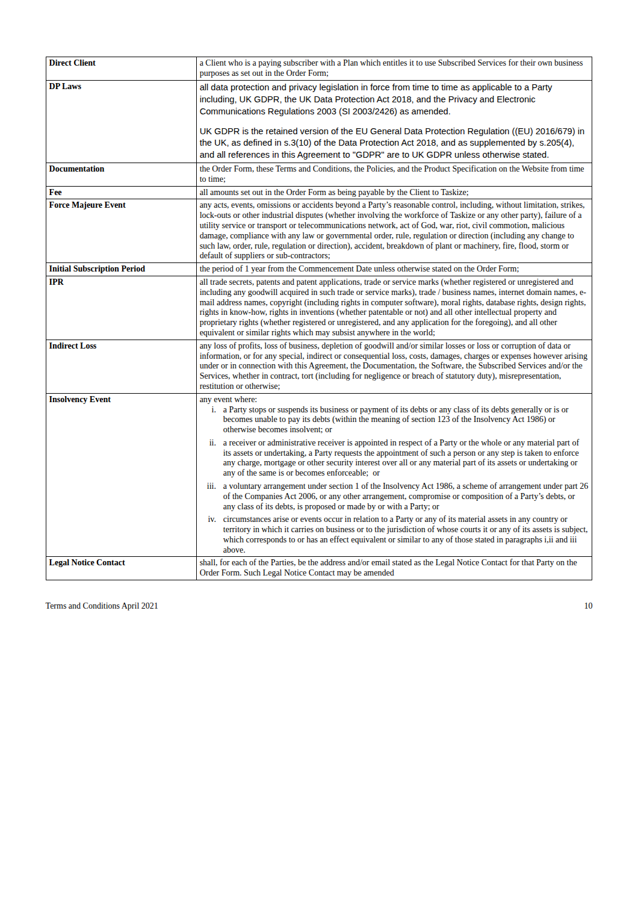| Direct Client | a Client who is a paying subscriber with a Plan which entitles it to use Subscribed Services for their own business purposes as set out in the Order Form; |
| DP Laws | all data protection and privacy legislation in force from time to time as applicable to a Party including, UK GDPR, the UK Data Protection Act 2018, and the Privacy and Electronic Communications Regulations 2003 (SI 2003/2426) as amended. UK GDPR is the retained version of the EU General Data Protection Regulation ((EU) 2016/679) in the UK, as defined in s.3(10) of the Data Protection Act 2018, and as supplemented by s.205(4), and all references in this Agreement to "GDPR" are to UK GDPR unless otherwise stated. |
| Documentation | the Order Form, these Terms and Conditions, the Policies, and the Product Specification on the Website from time to time; |
| Fee | all amounts set out in the Order Form as being payable by the Client to Taskize; |
| Force Majeure Event | any acts, events, omissions or accidents beyond a Party’s reasonable control, including, without limitation, strikes, lock-outs or other industrial disputes (whether involving the workforce of Taskize or any other party), failure of a utility service or transport or telecommunications network, act of God, war, riot, civil commotion, malicious damage, compliance with any law or governmental order, rule, regulation or direction (including any change to such law, order, rule, regulation or direction), accident, breakdown of plant or machinery, fire, flood, storm or default of suppliers or sub-contractors; |
| Initial Subscription Period | the period of 1 year from the Commencement Date unless otherwise stated on the Order Form; |
| IPR | all trade secrets, patents and patent applications, trade or service marks (whether registered or unregistered and including any goodwill acquired in such trade or service marks), trade / business names, internet domain names, e-mail address names, copyright (including rights in computer software), moral rights, database rights, design rights, rights in know-how, rights in inventions (whether patentable or not) and all other intellectual property and proprietary rights (whether registered or unregistered, and any application for the foregoing), and all other equivalent or similar rights which may subsist anywhere in the world; |
| Indirect Loss | any loss of profits, loss of business, depletion of goodwill and/or similar losses or loss or corruption of data or information, or for any special, indirect or consequential loss, costs, damages, charges or expenses however arising under or in connection with this Agreement, the Documentation, the Software, the Subscribed Services and/or the Services, whether in contract, tort (including for negligence or breach of statutory duty), misrepresentation, restitution or otherwise; |
| Insolvency Event | any event where: a Party stops or suspends its business or payment of its debts or any class of its debts generally or is or becomes unable to pay its debts (within the meaning of section 123 of the Insolvency Act 1986) or otherwise becomes insolvent; or a receiver or administrative receiver is appointed in respect of a Party or the whole or any material part of its assets or undertaking, a Party requests the appointment of such a person or any step is taken to enforce any charge, mortgage or other security interest over all or any material part of its assets or undertaking or any of the same is or becomes enforceable; or a voluntary arrangement under section 1 of the Insolvency Act 1986, a scheme of arrangement under part 26 of the Companies Act 2006, or any other arrangement, compromise or composition of a Party’s debts, or any class of its debts, is proposed or made by or with a Party; or circumstances arise or events occur in relation to a Party or any of its material assets in any country or territory in which it carries on business or to the jurisdiction of whose courts it or any of its assets is subject, which corresponds to or has an effect equivalent or similar to any of those stated in paragraphs i,ii and iii above. |
| Legal Notice Contact | shall, for each of the Parties, be the address and/or email stated as the Legal Notice Contact for that Party on the Order Form. Such Legal Notice Contact may be amended |
Terms and Conditions April 2021 10